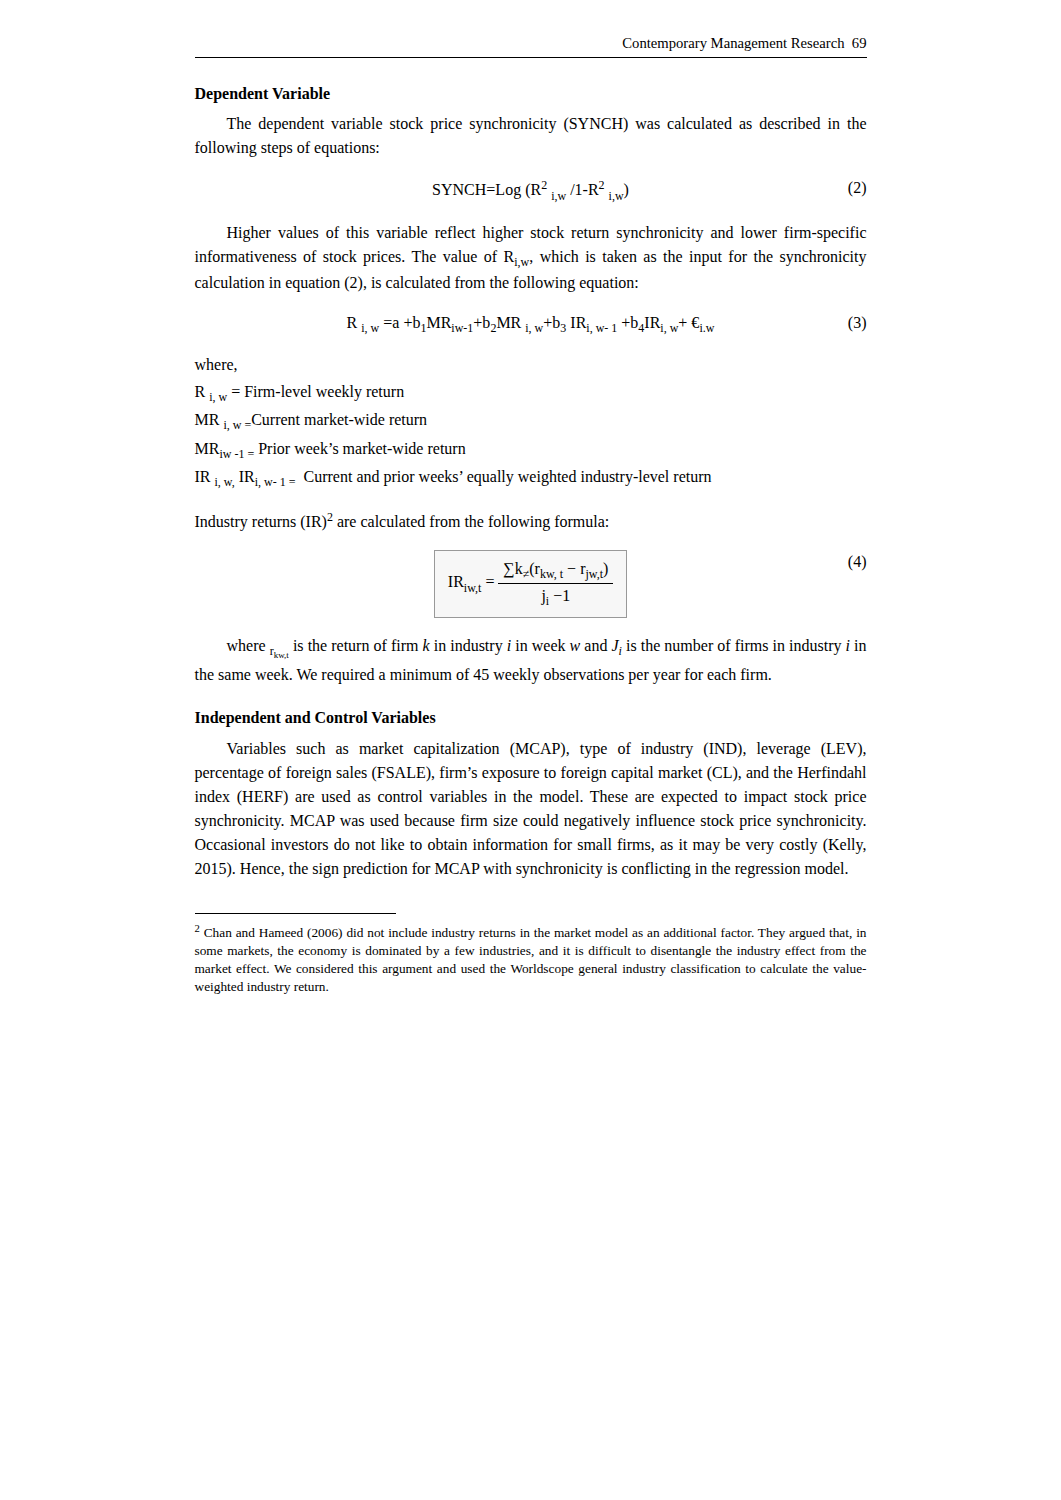Contemporary Management Research 69
Dependent Variable
The dependent variable stock price synchronicity (SYNCH) was calculated as described in the following steps of equations:
SYNCH=Log (R2 i,w /1-R2 i,w) (2)
Higher values of this variable reflect higher stock return synchronicity and lower firm-specific informativeness of stock prices. The value of Ri,w, which is taken as the input for the synchronicity calculation in equation (2), is calculated from the following equation:
R i, w =a +b1MRiw-1+b2MR i, w+b3 IRi, w- 1 +b4IRi, w+ €i.w (3)
where,
R i, w = Firm-level weekly return
MR i, w =Current market-wide return
MRiw -1 = Prior week’s market-wide return
IR i, w, IRi, w- 1 = Current and prior weeks’ equally weighted industry-level return
Industry returns (IR)2 are calculated from the following formula:
IRiw,t = ∑k≠(rkw, t − rjw,t) ji −1 (4)
where rkw,t is the return of firm k in industry i in week w and Ji is the number of firms in industry i in the same week. We required a minimum of 45 weekly observations per year for each firm.
Independent and Control Variables
Variables such as market capitalization (MCAP), type of industry (IND), leverage (LEV), percentage of foreign sales (FSALE), firm’s exposure to foreign capital market (CL), and the Herfindahl index (HERF) are used as control variables in the model. These are expected to impact stock price synchronicity. MCAP was used because firm size could negatively influence stock price synchronicity. Occasional investors do not like to obtain information for small firms, as it may be very costly (Kelly, 2015). Hence, the sign prediction for MCAP with synchronicity is conflicting in the regression model.
2 Chan and Hameed (2006) did not include industry returns in the market model as an additional factor. They argued that, in some markets, the economy is dominated by a few industries, and it is difficult to disentangle the industry effect from the market effect. We considered this argument and used the Worldscope general industry classification to calculate the value-weighted industry return.